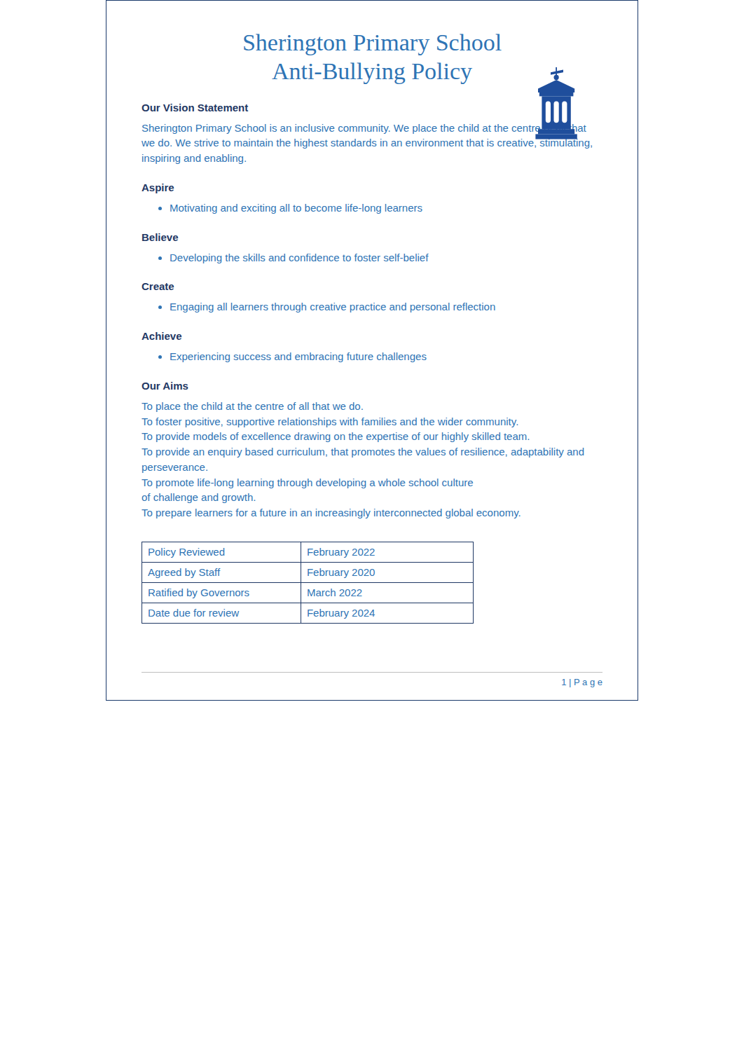Sherington Primary School
Anti-Bullying Policy
Our Vision Statement
Sherington Primary School is an inclusive community. We place the child at the centre of all that we do. We strive to maintain the highest standards in an environment that is creative, stimulating, inspiring and enabling.
Aspire
Motivating and exciting all to become life-long learners
Believe
Developing the skills and confidence to foster self-belief
Create
Engaging all learners through creative practice and personal reflection
Achieve
Experiencing success and embracing future challenges
Our Aims
To place the child at the centre of all that we do.
To foster positive, supportive relationships with families and the wider community.
To provide models of excellence drawing on the expertise of our highly skilled team.
To provide an enquiry based curriculum, that promotes the values of resilience, adaptability and perseverance.
To promote life-long learning through developing a whole school culture
of challenge and growth.
To prepare learners for a future in an increasingly interconnected global economy.
| Policy Reviewed | February 2022 |
| Agreed by Staff | February 2020 |
| Ratified by Governors | March 2022 |
| Date due for review | February 2024 |
1 | P a g e